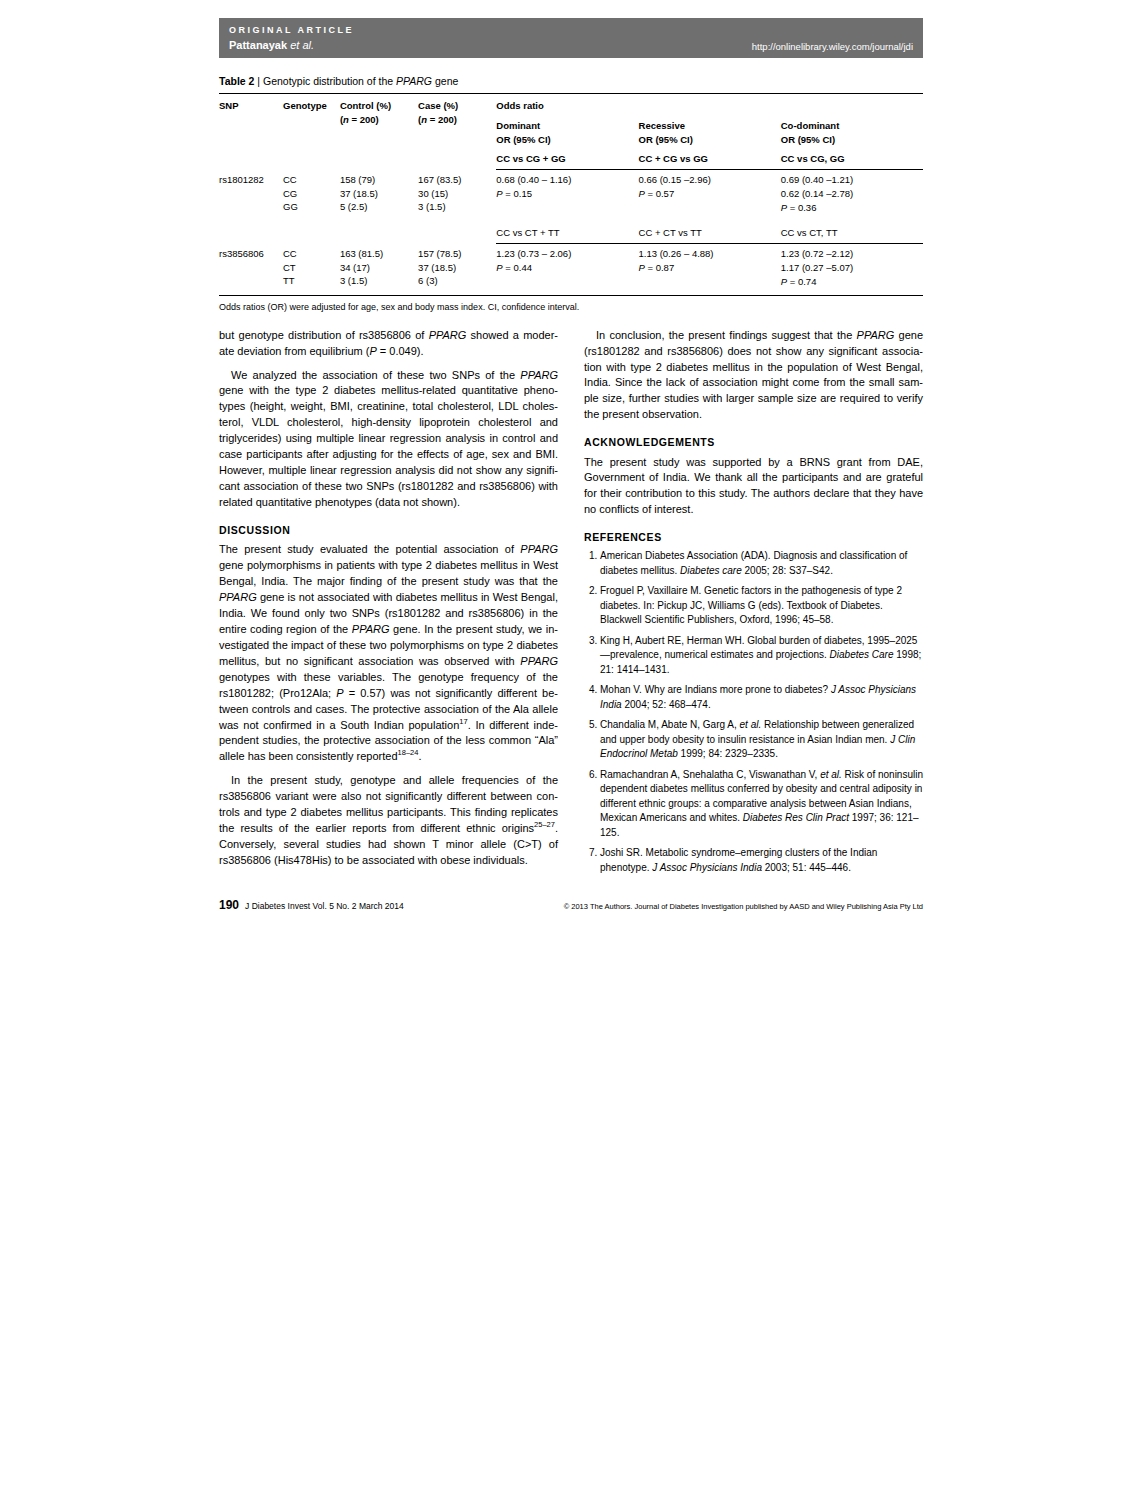Original Article
Pattanayak et al.
http://onlinelibrary.wiley.com/journal/jdi
Table 2 | Genotypic distribution of the PPARG gene
| SNP | Genotype | Control (%) ( n = 200) | Case (%) ( n = 200) | Odds ratio |
| --- | --- | --- | --- | --- |
| Dominant OR (95% CI) | Recessive OR (95% CI) | Co-dominant OR (95% CI) |
| CC vs CG + GG | CC + CG vs GG | CC vs CG, GG |
| rs1801282 | CC CG GG | 158 (79) 37 (18.5) 5 (2.5) | 167 (83.5) 30 (15) 3 (1.5) | 0.68 (0.40 – 1.16) P = 0.15 | 0.66 (0.15 –2.96) P = 0.57 | 0.69 (0.40 –1.21) 0.62 (0.14 –2.78) P = 0.36 |
| | | | | CC vs CT + TT | CC + CT vs TT | CC vs CT, TT |
| rs3856806 | CC CT TT | 163 (81.5) 34 (17) 3 (1.5) | 157 (78.5) 37 (18.5) 6 (3) | 1.23 (0.73 – 2.06) P = 0.44 | 1.13 (0.26 – 4.88) P = 0.87 | 1.23 (0.72 –2.12) 1.17 (0.27 –5.07) P = 0.74 |
Odds ratios (OR) were adjusted for age, sex and body mass index. CI, confidence interval.
but genotype distribution of rs3856806 of PPARG showed a moderate deviation from equilibrium (P = 0.049).
We analyzed the association of these two SNPs of the PPARG gene with the type 2 diabetes mellitus-related quantitative phenotypes (height, weight, BMI, creatinine, total cholesterol, LDL cholesterol, VLDL cholesterol, high-density lipoprotein cholesterol and triglycerides) using multiple linear regression analysis in control and case participants after adjusting for the effects of age, sex and BMI. However, multiple linear regression analysis did not show any significant association of these two SNPs (rs1801282 and rs3856806) with related quantitative phenotypes (data not shown).
Discussion
The present study evaluated the potential association of PPARG gene polymorphisms in patients with type 2 diabetes mellitus in West Bengal, India. The major finding of the present study was that the PPARG gene is not associated with diabetes mellitus in West Bengal, India. We found only two SNPs (rs1801282 and rs3856806) in the entire coding region of the PPARG gene. In the present study, we investigated the impact of these two polymorphisms on type 2 diabetes mellitus, but no significant association was observed with PPARG genotypes with these variables. The genotype frequency of the rs1801282; (Pro12Ala; P = 0.57) was not significantly different between controls and cases. The protective association of the Ala allele was not confirmed in a South Indian population17. In different independent studies, the protective association of the less common “Ala” allele has been consistently reported18–24.
In the present study, genotype and allele frequencies of the rs3856806 variant were also not significantly different between controls and type 2 diabetes mellitus participants. This finding replicates the results of the earlier reports from different ethnic origins25–27. Conversely, several studies had shown T minor allele (C>T) of rs3856806 (His478His) to be associated with obese individuals.
In conclusion, the present findings suggest that the PPARG gene (rs1801282 and rs3856806) does not show any significant association with type 2 diabetes mellitus in the population of West Bengal, India. Since the lack of association might come from the small sample size, further studies with larger sample size are required to verify the present observation.
Acknowledgements
The present study was supported by a BRNS grant from DAE, Government of India. We thank all the participants and are grateful for their contribution to this study. The authors declare that they have no conflicts of interest.
References
American Diabetes Association (ADA). Diagnosis and classification of diabetes mellitus. Diabetes care 2005; 28: S37–S42.
Froguel P, Vaxillaire M. Genetic factors in the pathogenesis of type 2 diabetes. In: Pickup JC, Williams G (eds). Textbook of Diabetes. Blackwell Scientific Publishers, Oxford, 1996; 45–58.
King H, Aubert RE, Herman WH. Global burden of diabetes, 1995–2025—prevalence, numerical estimates and projections. Diabetes Care 1998; 21: 1414–1431.
Mohan V. Why are Indians more prone to diabetes? J Assoc Physicians India 2004; 52: 468–474.
Chandalia M, Abate N, Garg A, et al. Relationship between generalized and upper body obesity to insulin resistance in Asian Indian men. J Clin Endocrinol Metab 1999; 84: 2329–2335.
Ramachandran A, Snehalatha C, Viswanathan V, et al. Risk of noninsulin dependent diabetes mellitus conferred by obesity and central adiposity in different ethnic groups: a comparative analysis between Asian Indians, Mexican Americans and whites. Diabetes Res Clin Pract 1997; 36: 121–125.
Joshi SR. Metabolic syndrome–emerging clusters of the Indian phenotype. J Assoc Physicians India 2003; 51: 445–446.
190 J Diabetes Invest Vol. 5 No. 2 March 2014
© 2013 The Authors. Journal of Diabetes Investigation published by AASD and Wiley Publishing Asia Pty Ltd